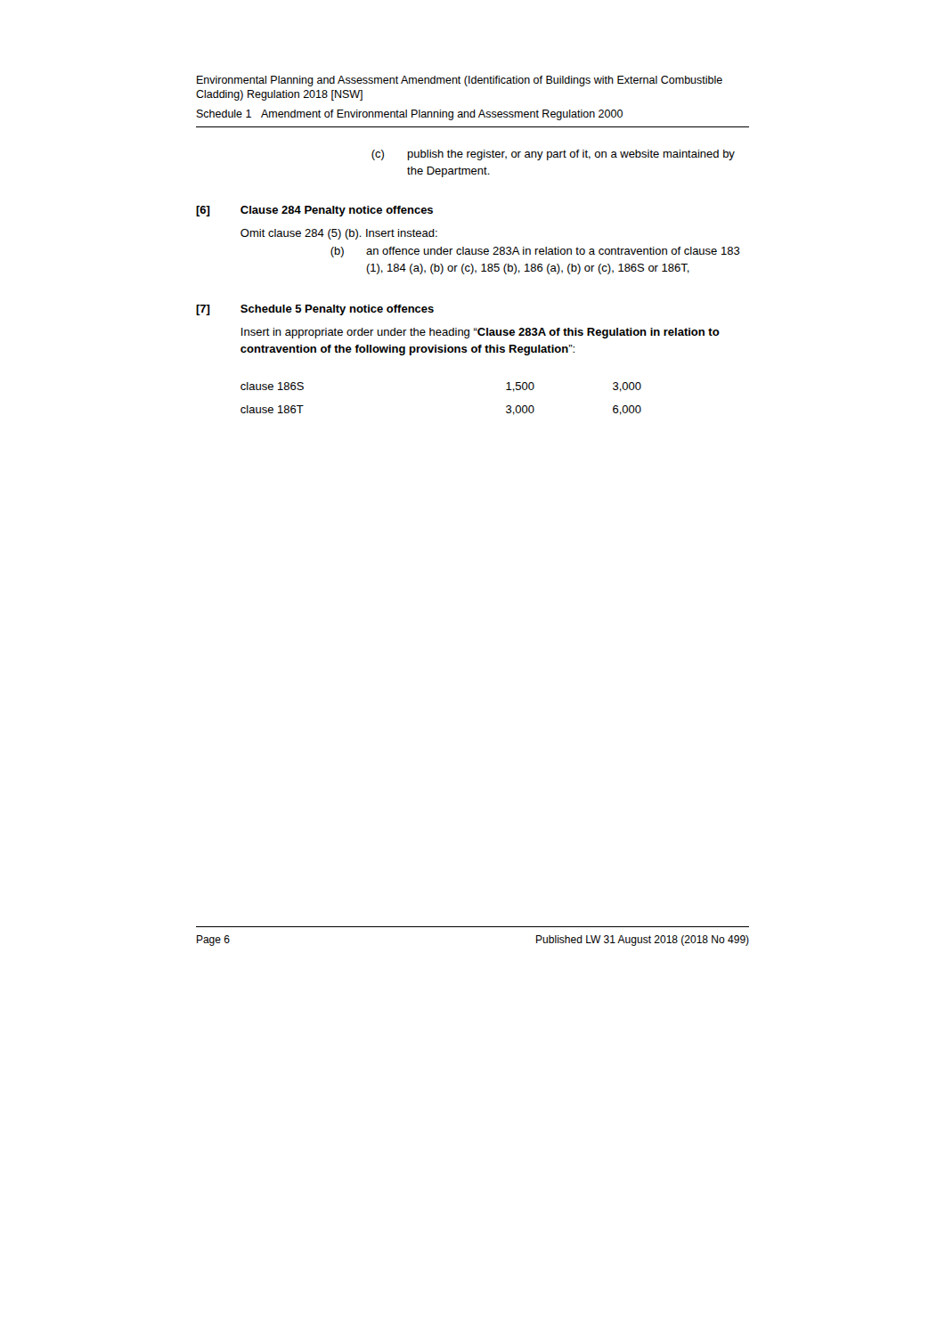Environmental Planning and Assessment Amendment (Identification of Buildings with External Combustible Cladding) Regulation 2018 [NSW]
Schedule 1 Amendment of Environmental Planning and Assessment Regulation 2000
(c) publish the register, or any part of it, on a website maintained by the Department.
[6] Clause 284 Penalty notice offences
Omit clause 284 (5) (b). Insert instead:
(b) an offence under clause 283A in relation to a contravention of clause 183 (1), 184 (a), (b) or (c), 185 (b), 186 (a), (b) or (c), 186S or 186T,
[7] Schedule 5 Penalty notice offences
Insert in appropriate order under the heading “Clause 283A of this Regulation in relation to contravention of the following provisions of this Regulation”:
| clause 186S | 1,500 | 3,000 |
| clause 186T | 3,000 | 6,000 |
Page 6 Published LW 31 August 2018 (2018 No 499)